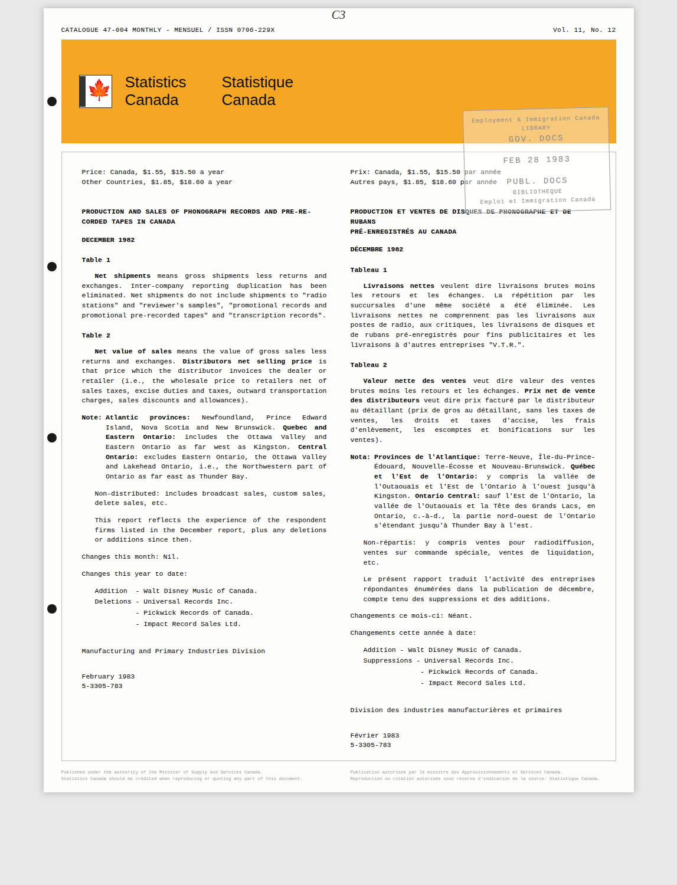C3
CATALOGUE 47-004 MONTHLY - MENSUEL / ISSN 0706-229X Vol. 11, No. 12
🍁
Statistics
Canada
Statistique
Canada
Employment & Immigration Canada
LIBRARY
GOV. DOCS
FEB 28 1983
PUBL. DOCS
BIBLIOTHEQUE
Emploi et Immigration Canada
Price: Canada, $1.55, $15.50 a year
Other Countries, $1.85, $18.60 a year
PRODUCTION AND SALES OF PHONOGRAPH RECORDS AND PRE-RE-
CORDED TAPES IN CANADA
DECEMBER 1982
Table 1
Net shipments means gross shipments less returns and exchanges. Inter-company reporting duplication has been eliminated. Net shipments do not include shipments to "radio stations" and "reviewer's samples", "promotional records and promotional pre-recorded tapes" and "transcription records".
Table 2
Net value of sales means the value of gross sales less returns and exchanges. Distributors net selling price is that price which the distributor invoices the dealer or retailer (i.e., the wholesale price to retailers net of sales taxes, excise duties and taxes, outward transportation charges, sales discounts and allowances).
Note: Atlantic provinces: Newfoundland, Prince Edward Island, Nova Scotia and New Brunswick. Quebec and Eastern Ontario: includes the Ottawa Valley and Eastern Ontario as far west as Kingston. Central Ontario: excludes Eastern Ontario, the Ottawa Valley and Lakehead Ontario, i.e., the Northwestern part of Ontario as far east as Thunder Bay.
Non-distributed: includes broadcast sales, custom sales, delete sales, etc.
This report reflects the experience of the respondent firms listed in the December report, plus any deletions or additions since then.
Changes this month: Nil.
Changes this year to date:
Addition - Walt Disney Music of Canada.
Deletions - Universal Records Inc.
- Pickwick Records of Canada.
- Impact Record Sales Ltd.
Manufacturing and Primary Industries Division
February 1983
5-3305-783
Prix: Canada, $1.55, $15.50 par année
Autres pays, $1.85, $18.60 par année
PRODUCTION ET VENTES DE DISQUES DE PHONOGRAPHE ET DE RUBANS
PRÉ-ENREGISTRÉS AU CANADA
DÉCEMBRE 1982
Tableau 1
Livraisons nettes veulent dire livraisons brutes moins les retours et les échanges. La répétition par les succursales d'une même société a été éliminée. Les livraisons nettes ne comprennent pas les livraisons aux postes de radio, aux critiques, les livraisons de disques et de rubans pré-enregistrés pour fins publicitaires et les livraisons à d'autres entreprises "V.T.R.".
Tableau 2
Valeur nette des ventes veut dire valeur des ventes brutes moins les retours et les échanges. Prix net de vente des distributeurs veut dire prix facturé par le distributeur au détaillant (prix de gros au détaillant, sans les taxes de ventes, les droits et taxes d'accise, les frais d'enlèvement, les escomptes et bonifications sur les ventes).
Nota: Provinces de l'Atlantique: Terre-Neuve, Île-du-Prince-Édouard, Nouvelle-Écosse et Nouveau-Brunswick. Québec et l'Est de l'Ontario: y compris la vallée de l'Outaouais et l'Est de l'Ontario à l'ouest jusqu'à Kingston. Ontario Central: sauf l'Est de l'Ontario, la vallée de l'Outaouais et la Tête des Grands Lacs, en Ontario, c.-à-d., la partie nord-ouest de l'Ontario s'étendant jusqu'à Thunder Bay à l'est.
Non-répartis: y compris ventes pour radiodiffusion, ventes sur commande spéciale, ventes de liquidation, etc.
Le présent rapport traduit l'activité des entreprises répondantes énumérées dans la publication de décembre, compte tenu des suppressions et des additions.
Changements ce mois-ci: Néant.
Changements cette année à date:
Addition - Walt Disney Music of Canada.
Suppressions - Universal Records Inc.
- Pickwick Records of Canada.
- Impact Record Sales Ltd.
Division des industries manufacturières et primaires
Février 1983
5-3305-783
Published under the authority of the Minister of Supply and Services Canada.
Statistics Canada should be credited when reproducing or quoting any part of this document.
Publication autorisée par le ministre des Approvisionnements et Services Canada.
Reproduction ou citation autorisée sous réserve d'indication de la source: Statistique Canada.